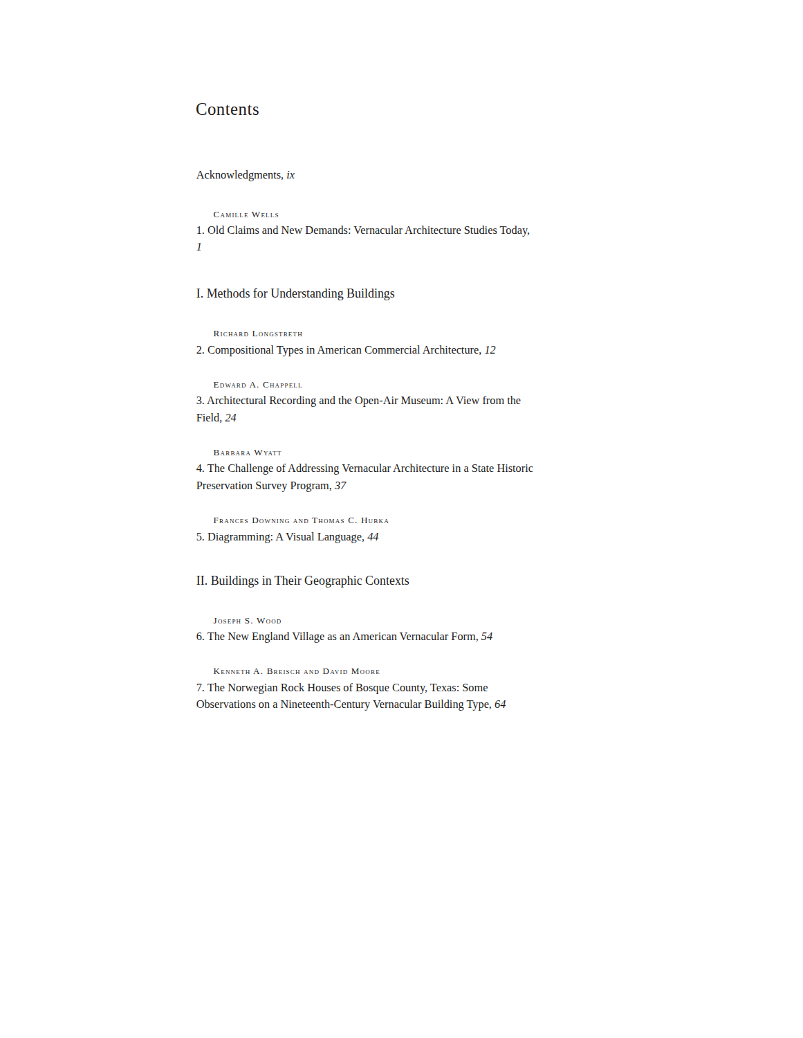Contents
Acknowledgments, ix
Camille Wells
1. Old Claims and New Demands: Vernacular Architecture Studies Today, 1
I. Methods for Understanding Buildings
Richard Longstreth
2. Compositional Types in American Commercial Architecture, 12
Edward A. Chappell
3. Architectural Recording and the Open-Air Museum: A View from the Field, 24
Barbara Wyatt
4. The Challenge of Addressing Vernacular Architecture in a State Historic Preservation Survey Program, 37
Frances Downing and Thomas C. Hubka
5. Diagramming: A Visual Language, 44
II. Buildings in Their Geographic Contexts
Joseph S. Wood
6. The New England Village as an American Vernacular Form, 54
Kenneth A. Breisch and David Moore
7. The Norwegian Rock Houses of Bosque County, Texas: Some Observations on a Nineteenth-Century Vernacular Building Type, 64